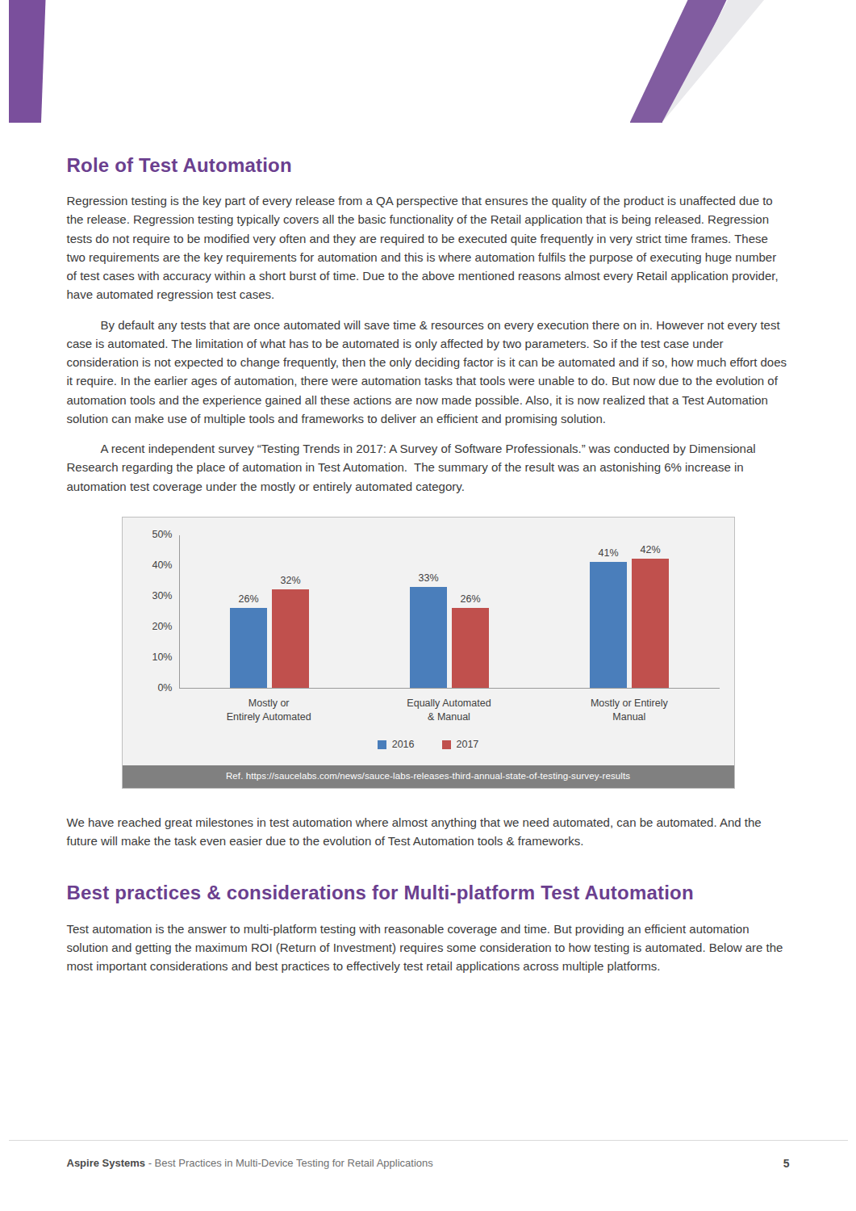Best Practices in Multi-Device Testing
for Retail Applications
Role of Test Automation
Regression testing is the key part of every release from a QA perspective that ensures the quality of the product is unaffected due to the release. Regression testing typically covers all the basic functionality of the Retail application that is being released. Regression tests do not require to be modified very often and they are required to be executed quite frequently in very strict time frames. These two requirements are the key requirements for automation and this is where automation fulfils the purpose of executing huge number of test cases with accuracy within a short burst of time. Due to the above mentioned reasons almost every Retail application provider, have automated regression test cases.
By default any tests that are once automated will save time & resources on every execution there on in. However not every test case is automated. The limitation of what has to be automated is only affected by two parameters. So if the test case under consideration is not expected to change frequently, then the only deciding factor is it can be automated and if so, how much effort does it require. In the earlier ages of automation, there were automation tasks that tools were unable to do. But now due to the evolution of automation tools and the experience gained all these actions are now made possible. Also, it is now realized that a Test Automation solution can make use of multiple tools and frameworks to deliver an efficient and promising solution.
A recent independent survey “Testing Trends in 2017: A Survey of Software Professionals.” was conducted by Dimensional Research regarding the place of automation in Test Automation. The summary of the result was an astonishing 6% increase in automation test coverage under the mostly or entirely automated category.
50% 40% 30% 20% 10% 0%
26%
32%
33%
26%
41%
42%
Mostly or
Entirely Automated
Equally Automated
& Manual
Mostly or Entirely
Manual
2016
2017
Ref. https://saucelabs.com/news/sauce-labs-releases-third-annual-state-of-testing-survey-results
We have reached great milestones in test automation where almost anything that we need automated, can be automated. And the future will make the task even easier due to the evolution of Test Automation tools & frameworks.
Best practices & considerations for Multi-platform Test Automation
Test automation is the answer to multi-platform testing with reasonable coverage and time. But providing an efficient automation solution and getting the maximum ROI (Return of Investment) requires some consideration to how testing is automated. Below are the most important considerations and best practices to effectively test retail applications across multiple platforms.
Aspire Systems - Best Practices in Multi-Device Testing for Retail Applications
5